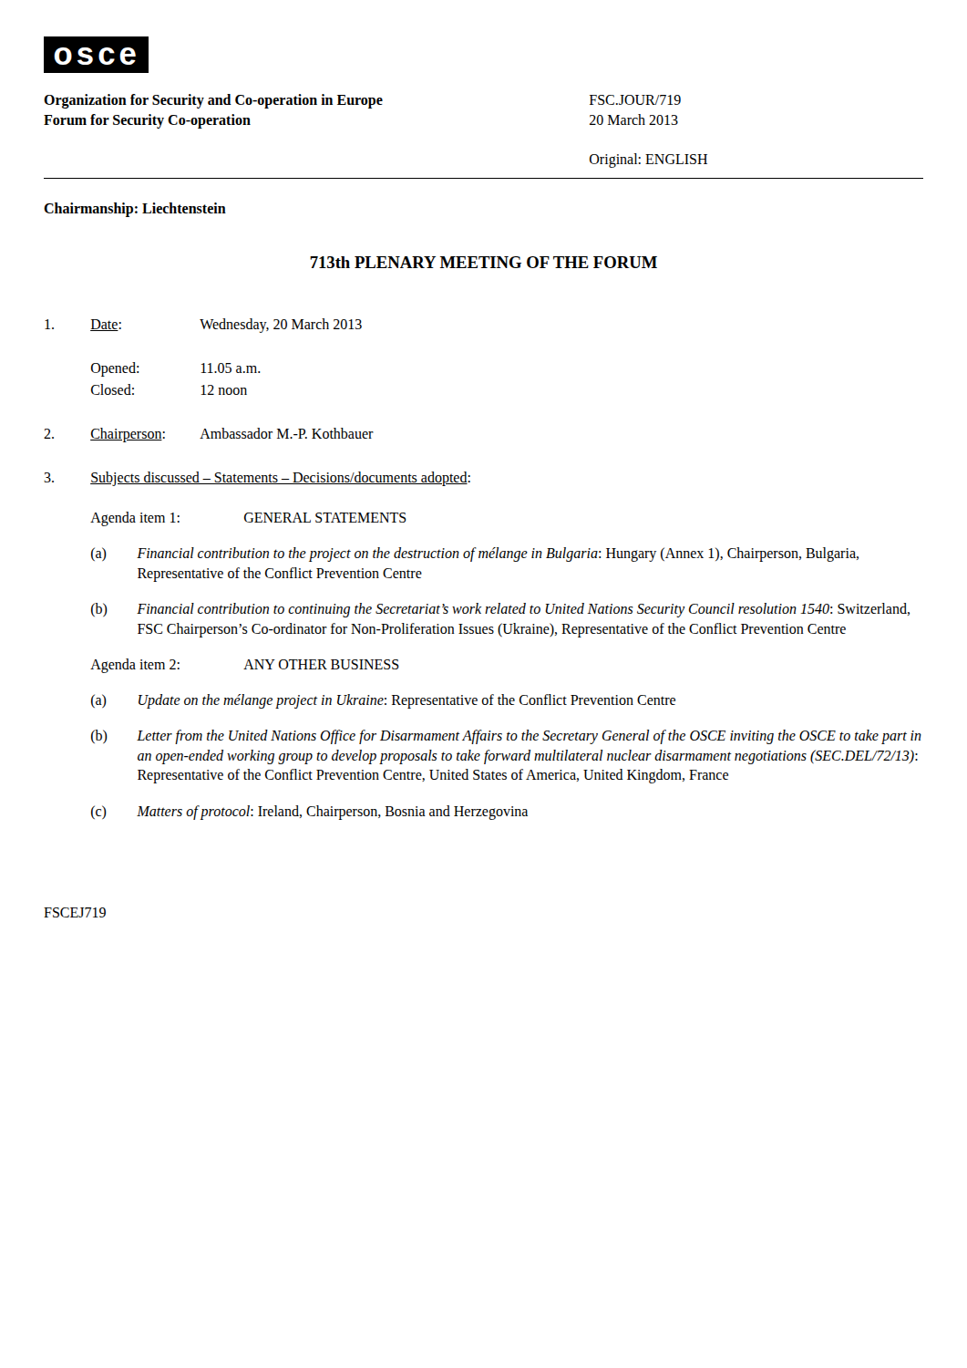osce
| Organization for Security and Co-operation in Europe Forum for Security Co-operation | FSC.JOUR/719 20 March 2013 Original: ENGLISH |
Chairmanship: Liechtenstein
713th PLENARY MEETING OF THE FORUM
1.
| Date : | Wednesday, 20 March 2013 |
| Opened: | 11.05 a.m. |
| Closed: | 12 noon |
2.
| Chairperson : | Ambassador M.-P. Kothbauer |
3.
Subjects discussed – Statements – Decisions/documents adopted:
Agenda item 1:
GENERAL STATEMENTS
(a)
Financial contribution to the project on the destruction of mélange in Bulgaria: Hungary (Annex 1), Chairperson, Bulgaria, Representative of the Conflict Prevention Centre
(b)
Financial contribution to continuing the Secretariat’s work related to United Nations Security Council resolution 1540: Switzerland, FSC Chairperson’s Co-ordinator for Non-Proliferation Issues (Ukraine), Representative of the Conflict Prevention Centre
Agenda item 2:
ANY OTHER BUSINESS
(a)
Update on the mélange project in Ukraine: Representative of the Conflict Prevention Centre
(b)
Letter from the United Nations Office for Disarmament Affairs to the Secretary General of the OSCE inviting the OSCE to take part in an open-ended working group to develop proposals to take forward multilateral nuclear disarmament negotiations (SEC.DEL/72/13): Representative of the Conflict Prevention Centre, United States of America, United Kingdom, France
(c)
Matters of protocol: Ireland, Chairperson, Bosnia and Herzegovina
FSCEJ719